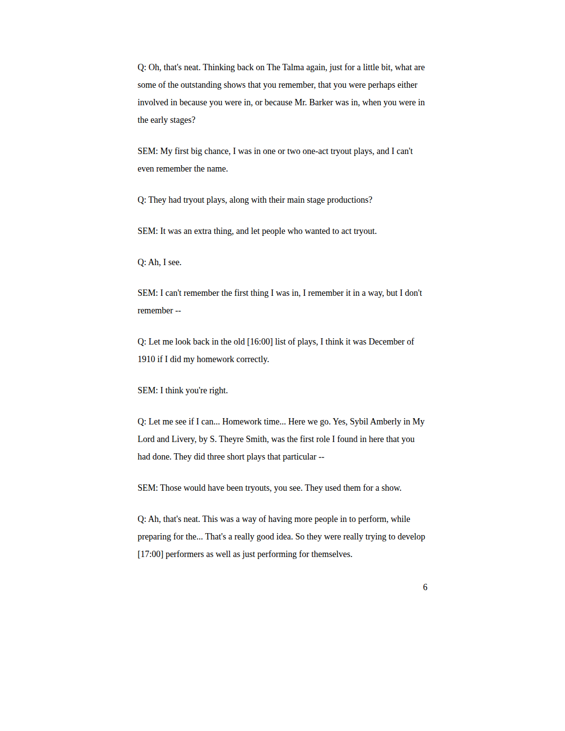Q: Oh, that's neat. Thinking back on The Talma again, just for a little bit, what are some of the outstanding shows that you remember, that you were perhaps either involved in because you were in, or because Mr. Barker was in, when you were in the early stages?
SEM: My first big chance, I was in one or two one-act tryout plays, and I can't even remember the name.
Q: They had tryout plays, along with their main stage productions?
SEM: It was an extra thing, and let people who wanted to act tryout.
Q: Ah, I see.
SEM: I can't remember the first thing I was in, I remember it in a way, but I don't remember --
Q: Let me look back in the old [16:00] list of plays, I think it was December of 1910 if I did my homework correctly.
SEM: I think you're right.
Q: Let me see if I can... Homework time... Here we go. Yes, Sybil Amberly in My Lord and Livery, by S. Theyre Smith, was the first role I found in here that you had done. They did three short plays that particular --
SEM: Those would have been tryouts, you see. They used them for a show.
Q: Ah, that's neat. This was a way of having more people in to perform, while preparing for the... That's a really good idea. So they were really trying to develop [17:00] performers as well as just performing for themselves.
6